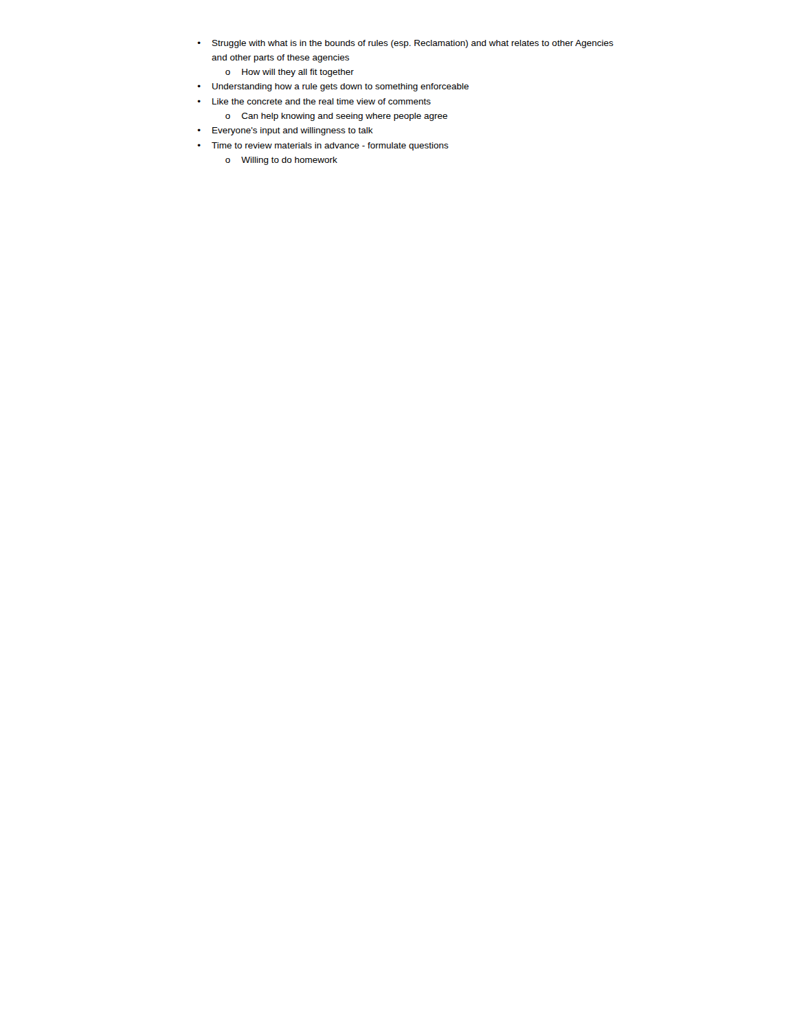• Struggle with what is in the bounds of rules (esp. Reclamation) and what relates to other Agencies and other parts of these agencies
o How will they all fit together
• Understanding how a rule gets down to something enforceable
• Like the concrete and the real time view of comments
o Can help knowing and seeing where people agree
• Everyone's input and willingness to talk
• Time to review materials in advance - formulate questions
o Willing to do homework